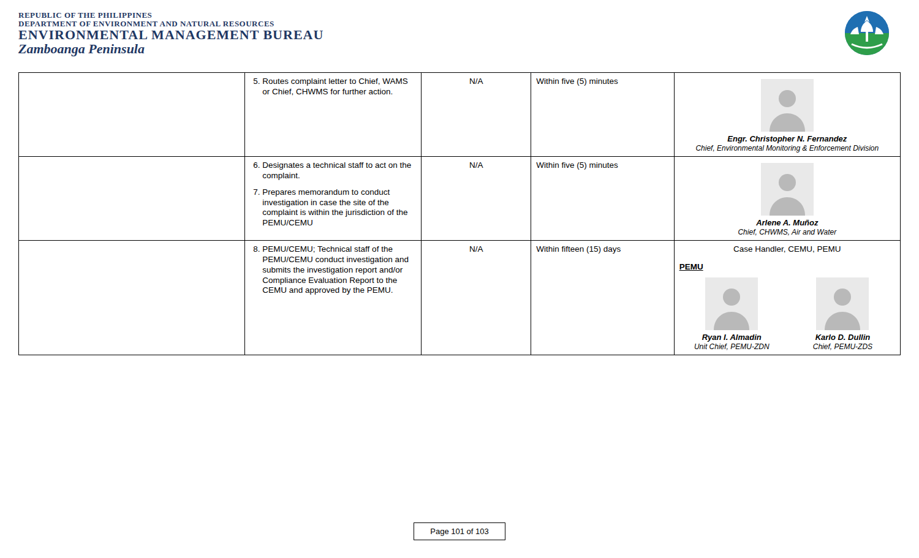REPUBLIC OF THE PHILIPPINES
DEPARTMENT OF ENVIRONMENT AND NATURAL RESOURCES
ENVIRONMENTAL MANAGEMENT BUREAU
Zamboanga Peninsula
| | Routes complaint letter to Chief, WAMS or Chief, CHWMS for further action. | N/A | Within five (5) minutes | Engr. Christopher N. Fernandez Chief, Environmental Monitoring & Enforcement Division |
| | Designates a technical staff to act on the complaint. Prepares memorandum to conduct investigation in case the site of the complaint is within the jurisdiction of the PEMU/CEMU | N/A | Within five (5) minutes | Arlene A. Muñoz Chief, CHWMS, Air and Water |
| | PEMU/CEMU; Technical staff of the PEMU/CEMU conduct investigation and submits the investigation report and/or Compliance Evaluation Report to the CEMU and approved by the PEMU. | N/A | Within fifteen (15) days | Case Handler, CEMU, PEMU PEMU Ryan I. Almadin Unit Chief, PEMU-ZDN Karlo D. Dullin Chief, PEMU-ZDS |
Page 101 of 103